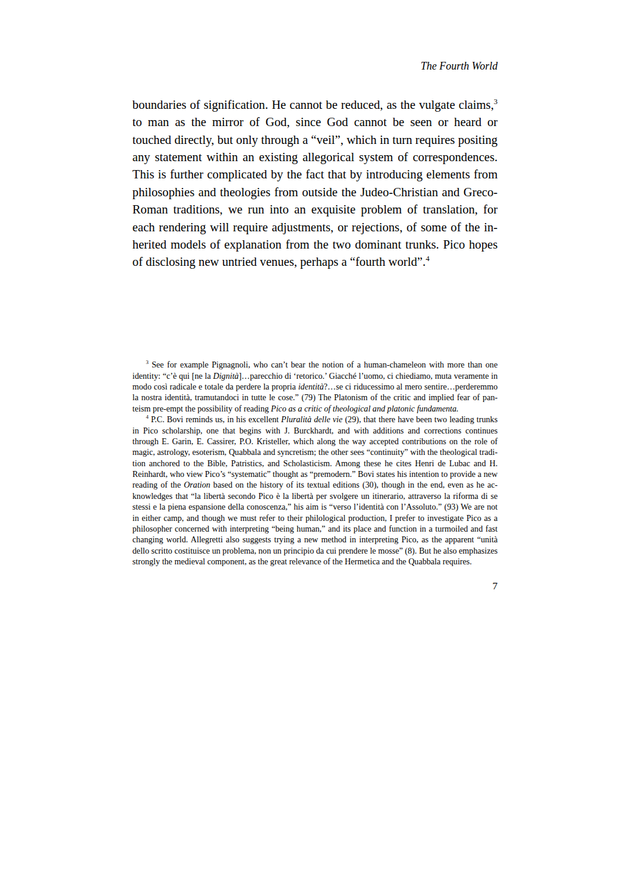The Fourth World
boundaries of signification. He cannot be reduced, as the vulgate claims,3 to man as the mirror of God, since God cannot be seen or heard or touched directly, but only through a “veil”, which in turn requires positing any statement within an existing allegorical system of correspondences. This is further complicated by the fact that by introducing elements from philosophies and theologies from outside the Judeo-Christian and Greco-Roman traditions, we run into an exquisite problem of translation, for each rendering will require adjustments, or rejections, of some of the inherited models of explanation from the two dominant trunks. Pico hopes of disclosing new untried venues, perhaps a “fourth world”.4
3 See for example Pignagnoli, who can’t bear the notion of a human-chameleon with more than one identity: “c’è qui [ne la Dignità]…parecchio di ‘retorico.’ Giacché l’uomo, ci chiediamo, muta veramente in modo così radicale e totale da perdere la propria identità?…se ci riducessimo al mero sentire…perderemmo la nostra identità, tramutandoci in tutte le cose.” (79) The Platonism of the critic and implied fear of panteism pre-empt the possibility of reading Pico as a critic of theological and platonic fundamenta.
4 P.C. Bovi reminds us, in his excellent Pluralità delle vie (29), that there have been two leading trunks in Pico scholarship, one that begins with J. Burckhardt, and with additions and corrections continues through E. Garin, E. Cassirer, P.O. Kristeller, which along the way accepted contributions on the role of magic, astrology, esoterism, Quabbala and syncretism; the other sees “continuity” with the theological tradition anchored to the Bible, Patristics, and Scholasticism. Among these he cites Henri de Lubac and H. Reinhardt, who view Pico’s “systematic” thought as “premodern.” Bovi states his intention to provide a new reading of the Oration based on the history of its textual editions (30), though in the end, even as he acknowledges that “la libertà secondo Pico è la libertà per svolgere un itinerario, attraverso la riforma di se stessi e la piena espansione della conoscenza,” his aim is “verso l’identità con l’Assoluto.” (93) We are not in either camp, and though we must refer to their philological production, I prefer to investigate Pico as a philosopher concerned with interpreting “being human,” and its place and function in a turmoiled and fast changing world. Allegretti also suggests trying a new method in interpreting Pico, as the apparent “unità dello scritto costituisce un problema, non un principio da cui prendere le mosse” (8). But he also emphasizes strongly the medieval component, as the great relevance of the Hermetica and the Quabbala requires.
7